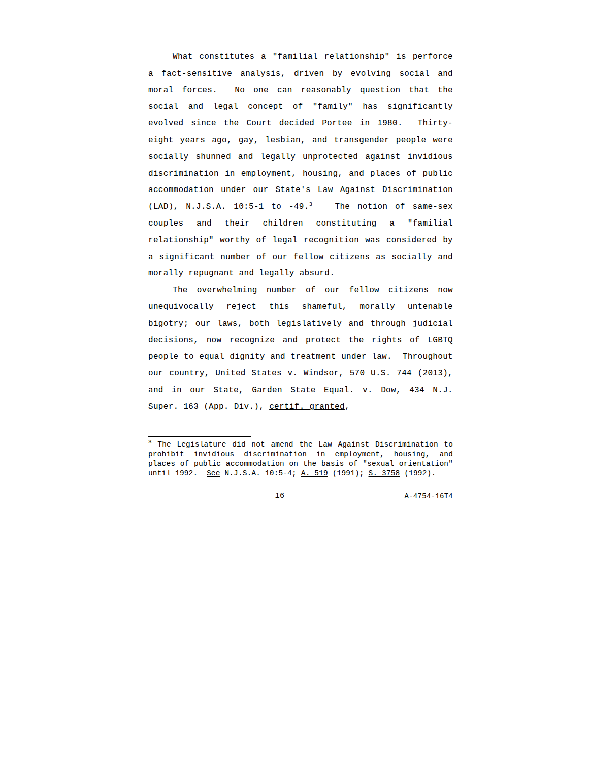What constitutes a "familial relationship" is perforce a fact-sensitive analysis, driven by evolving social and moral forces. No one can reasonably question that the social and legal concept of "family" has significantly evolved since the Court decided Portee in 1980. Thirty-eight years ago, gay, lesbian, and transgender people were socially shunned and legally unprotected against invidious discrimination in employment, housing, and places of public accommodation under our State's Law Against Discrimination (LAD), N.J.S.A. 10:5-1 to -49.3 The notion of same-sex couples and their children constituting a "familial relationship" worthy of legal recognition was considered by a significant number of our fellow citizens as socially and morally repugnant and legally absurd.
The overwhelming number of our fellow citizens now unequivocally reject this shameful, morally untenable bigotry; our laws, both legislatively and through judicial decisions, now recognize and protect the rights of LGBTQ people to equal dignity and treatment under law. Throughout our country, United States v. Windsor, 570 U.S. 744 (2013), and in our State, Garden State Equal. v. Dow, 434 N.J. Super. 163 (App. Div.), certif. granted,
3 The Legislature did not amend the Law Against Discrimination to prohibit invidious discrimination in employment, housing, and places of public accommodation on the basis of "sexual orientation" until 1992. See N.J.S.A. 10:5-4; A. 519 (1991); S. 3758 (1992).
16
A‑4754‑16T4